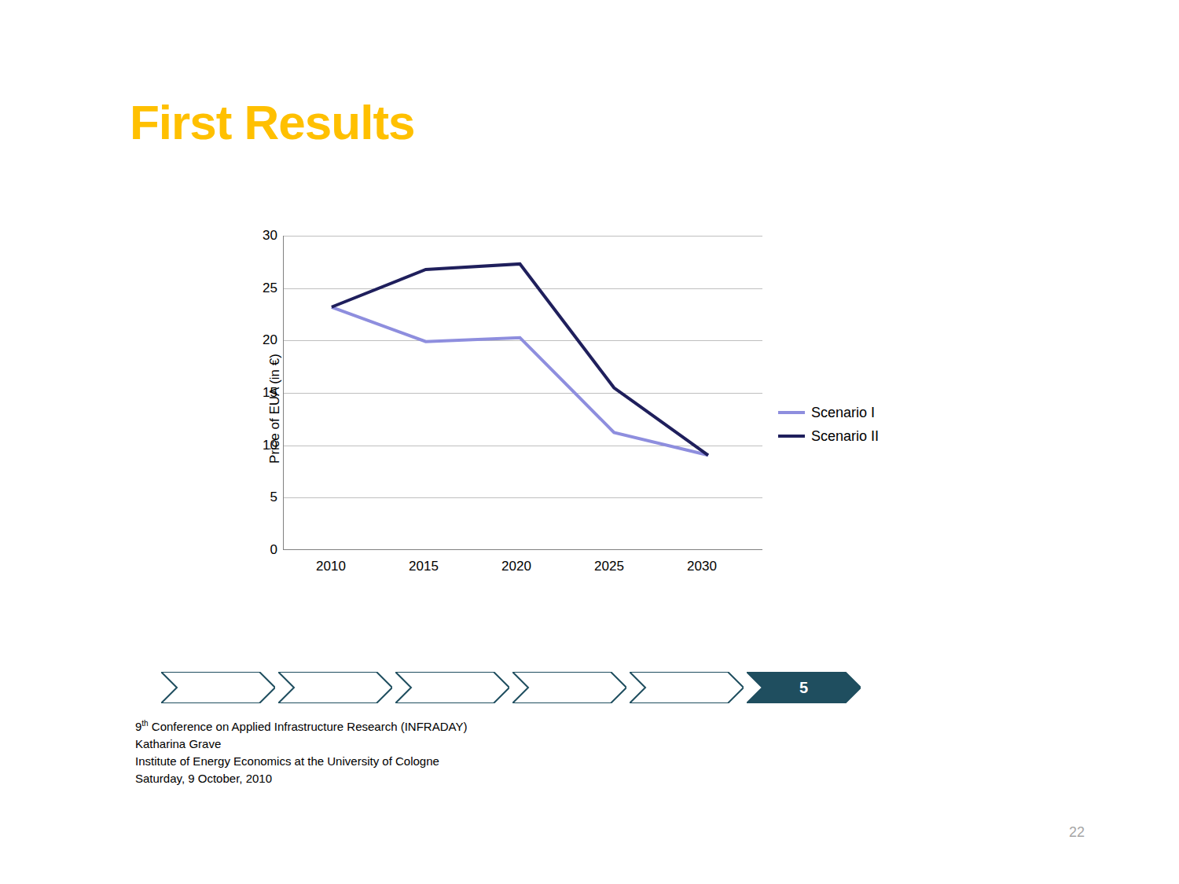First Results
Price of EUA (in €)
30
25
20
15
10
5
0
2010
2015
2020
2025
2030
Scenario I
Scenario II
5
9th Conference on Applied Infrastructure Research (INFRADAY)
Katharina Grave
Institute of Energy Economics at the University of Cologne
Saturday, 9 October, 2010
22